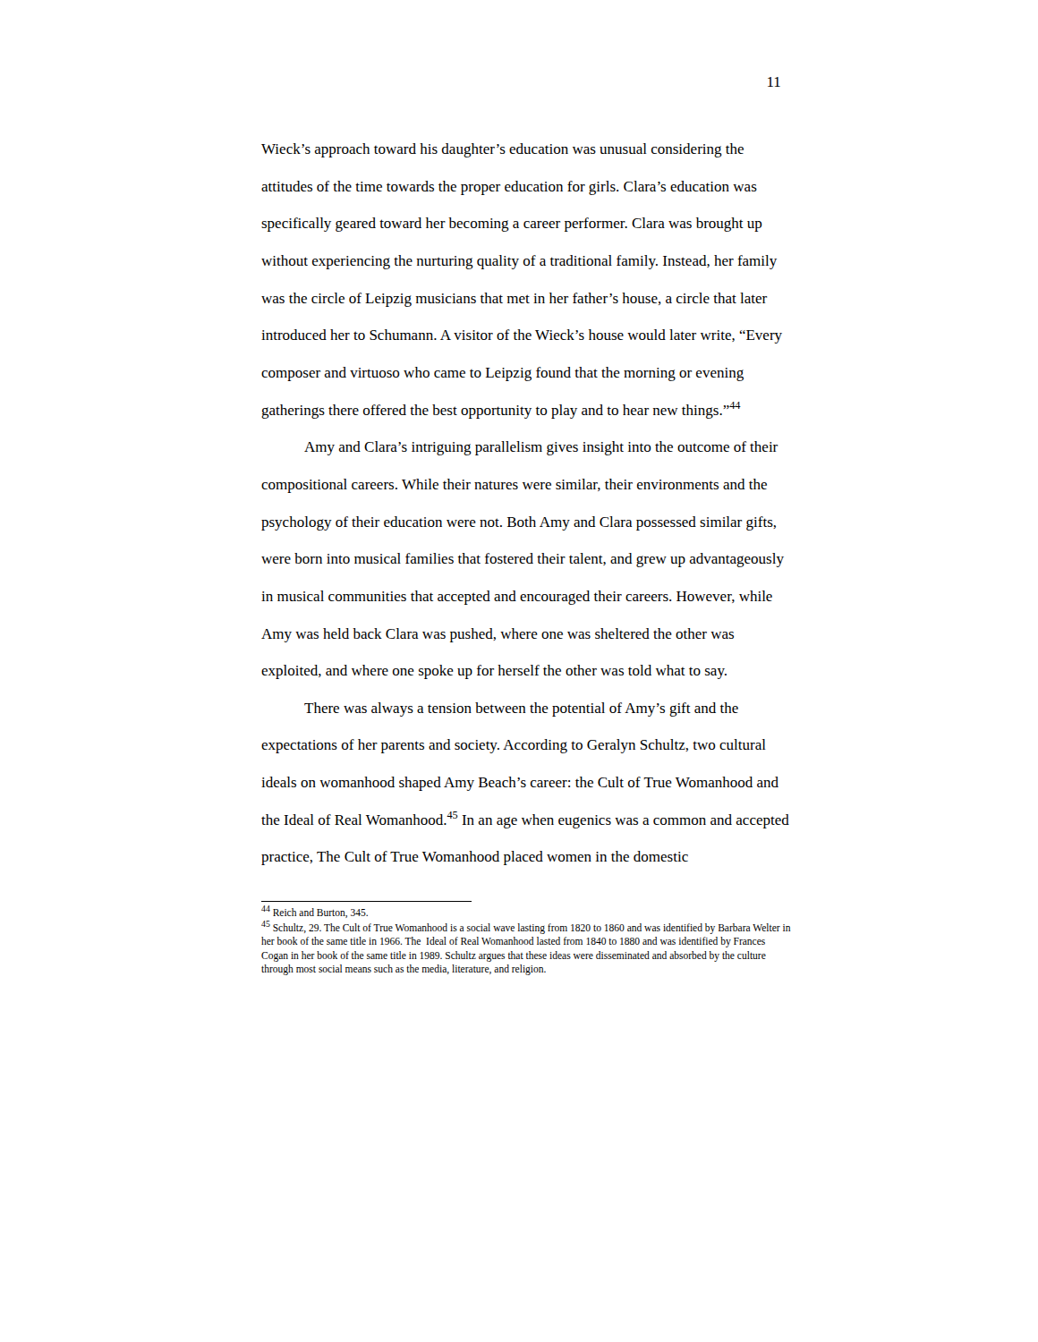11
Wieck’s approach toward his daughter’s education was unusual considering the attitudes of the time towards the proper education for girls. Clara’s education was specifically geared toward her becoming a career performer. Clara was brought up without experiencing the nurturing quality of a traditional family. Instead, her family was the circle of Leipzig musicians that met in her father’s house, a circle that later introduced her to Schumann. A visitor of the Wieck’s house would later write, “Every composer and virtuoso who came to Leipzig found that the morning or evening gatherings there offered the best opportunity to play and to hear new things.”44
Amy and Clara’s intriguing parallelism gives insight into the outcome of their compositional careers. While their natures were similar, their environments and the psychology of their education were not. Both Amy and Clara possessed similar gifts, were born into musical families that fostered their talent, and grew up advantageously in musical communities that accepted and encouraged their careers. However, while Amy was held back Clara was pushed, where one was sheltered the other was exploited, and where one spoke up for herself the other was told what to say.
There was always a tension between the potential of Amy’s gift and the expectations of her parents and society. According to Geralyn Schultz, two cultural ideals on womanhood shaped Amy Beach’s career: the Cult of True Womanhood and the Ideal of Real Womanhood.45 In an age when eugenics was a common and accepted practice, The Cult of True Womanhood placed women in the domestic
44 Reich and Burton, 345.
45 Schultz, 29. The Cult of True Womanhood is a social wave lasting from 1820 to 1860 and was identified by Barbara Welter in her book of the same title in 1966. The Ideal of Real Womanhood lasted from 1840 to 1880 and was identified by Frances Cogan in her book of the same title in 1989. Schultz argues that these ideas were disseminated and absorbed by the culture through most social means such as the media, literature, and religion.